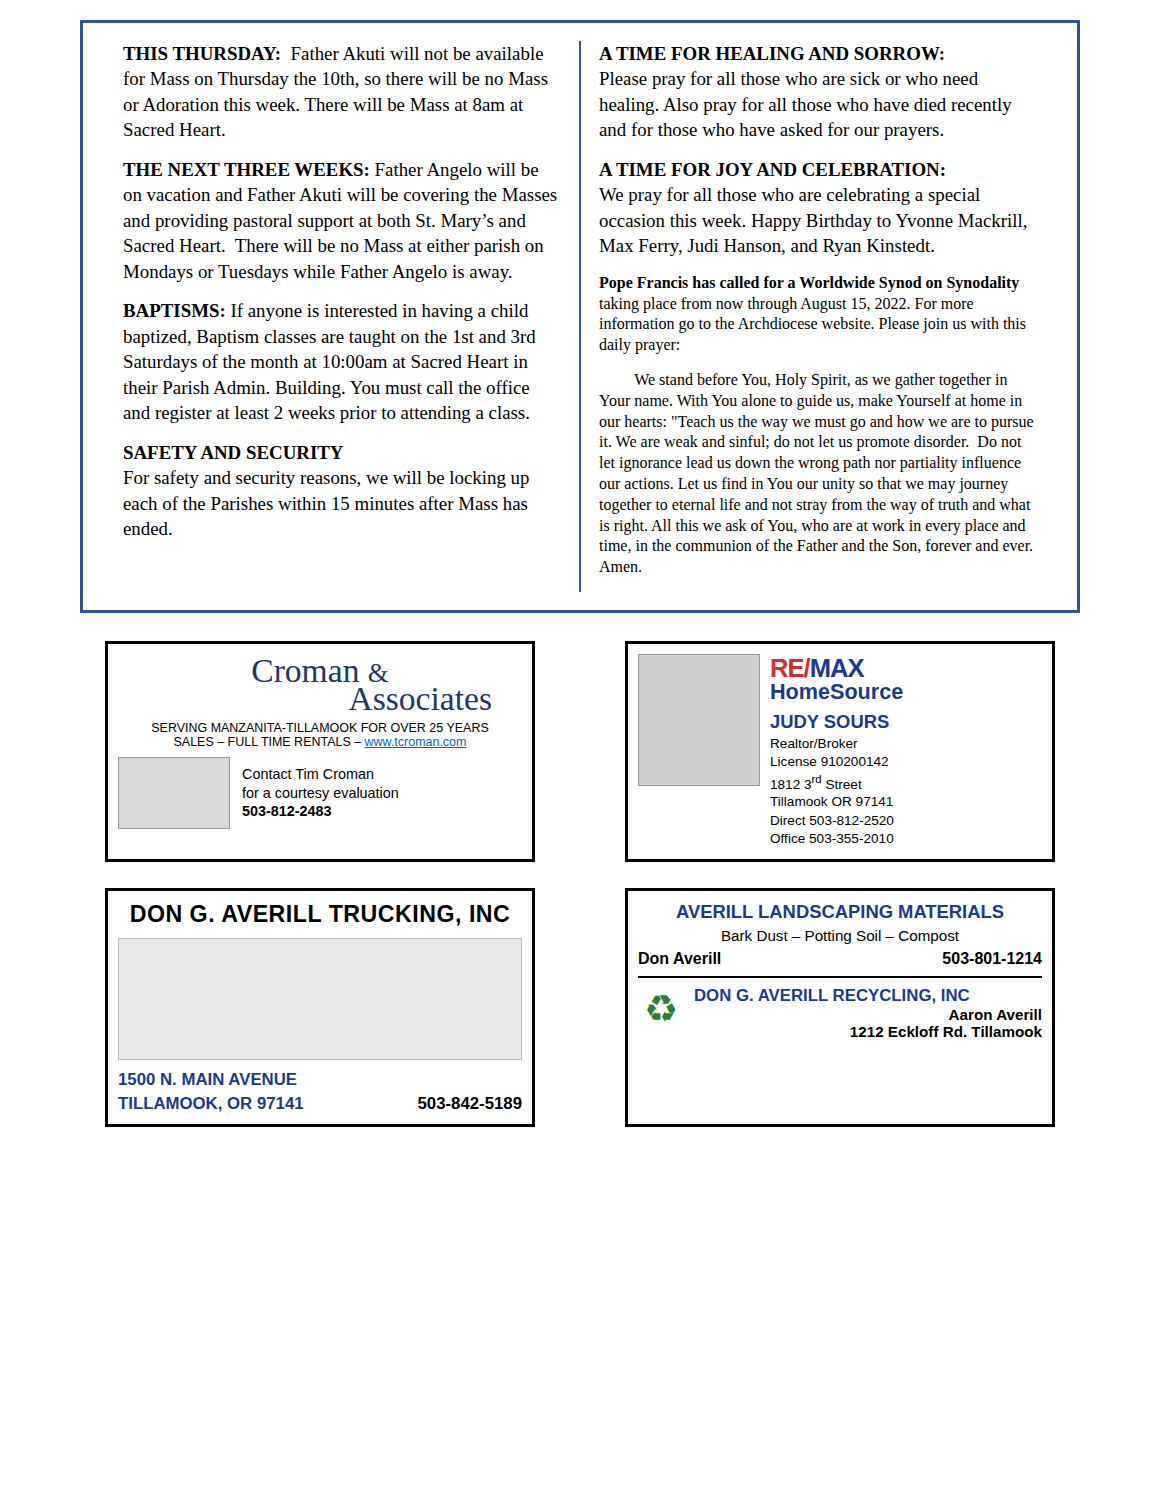THIS THURSDAY: Father Akuti will not be available for Mass on Thursday the 10th, so there will be no Mass or Adoration this week. There will be Mass at 8am at Sacred Heart.
THE NEXT THREE WEEKS: Father Angelo will be on vacation and Father Akuti will be covering the Masses and providing pastoral support at both St. Mary’s and Sacred Heart. There will be no Mass at either parish on Mondays or Tuesdays while Father Angelo is away.
BAPTISMS: If anyone is interested in having a child baptized, Baptism classes are taught on the 1st and 3rd Saturdays of the month at 10:00am at Sacred Heart in their Parish Admin. Building. You must call the office and register at least 2 weeks prior to attending a class.
SAFETY AND SECURITY
For safety and security reasons, we will be locking up each of the Parishes within 15 minutes after Mass has ended.
A TIME FOR HEALING AND SORROW:
Please pray for all those who are sick or who need healing. Also pray for all those who have died recently and for those who have asked for our prayers.
A TIME FOR JOY AND CELEBRATION:
We pray for all those who are celebrating a special occasion this week. Happy Birthday to Yvonne Mackrill, Max Ferry, Judi Hanson, and Ryan Kinstedt.
Pope Francis has called for a Worldwide Synod on Synodality taking place from now through August 15, 2022. For more information go to the Archdiocese website. Please join us with this daily prayer:
We stand before You, Holy Spirit, as we gather together in Your name. With You alone to guide us, make Yourself at home in our hearts: "Teach us the way we must go and how we are to pursue it. We are weak and sinful; do not let us promote disorder. Do not let ignorance lead us down the wrong path nor partiality influence our actions. Let us find in You our unity so that we may journey together to eternal life and not stray from the way of truth and what is right. All this we ask of You, who are at work in every place and time, in the communion of the Father and the Son, forever and ever. Amen.
Croman & Associates
SERVING MANZANITA-TILLAMOOK FOR OVER 25 YEARS
SALES – FULL TIME RENTALS – www.tcroman.com
Contact Tim Croman
for a courtesy evaluation
503-812-2483
RE/MAX
HomeSource
JUDY SOURS
Realtor/Broker
License 910200142
1812 3rd Street
Tillamook OR 97141
Direct 503-812-2520
Office 503-355-2010
DON G. AVERILL TRUCKING, INC
1500 N. MAIN AVENUE
TILLAMOOK, OR 97141 503-842-5189
AVERILL LANDSCAPING MATERIALS
Bark Dust – Potting Soil – Compost
Don Averill 503-801-1214
♻
DON G. AVERILL RECYCLING, INC
Aaron Averill
1212 Eckloff Rd. Tillamook